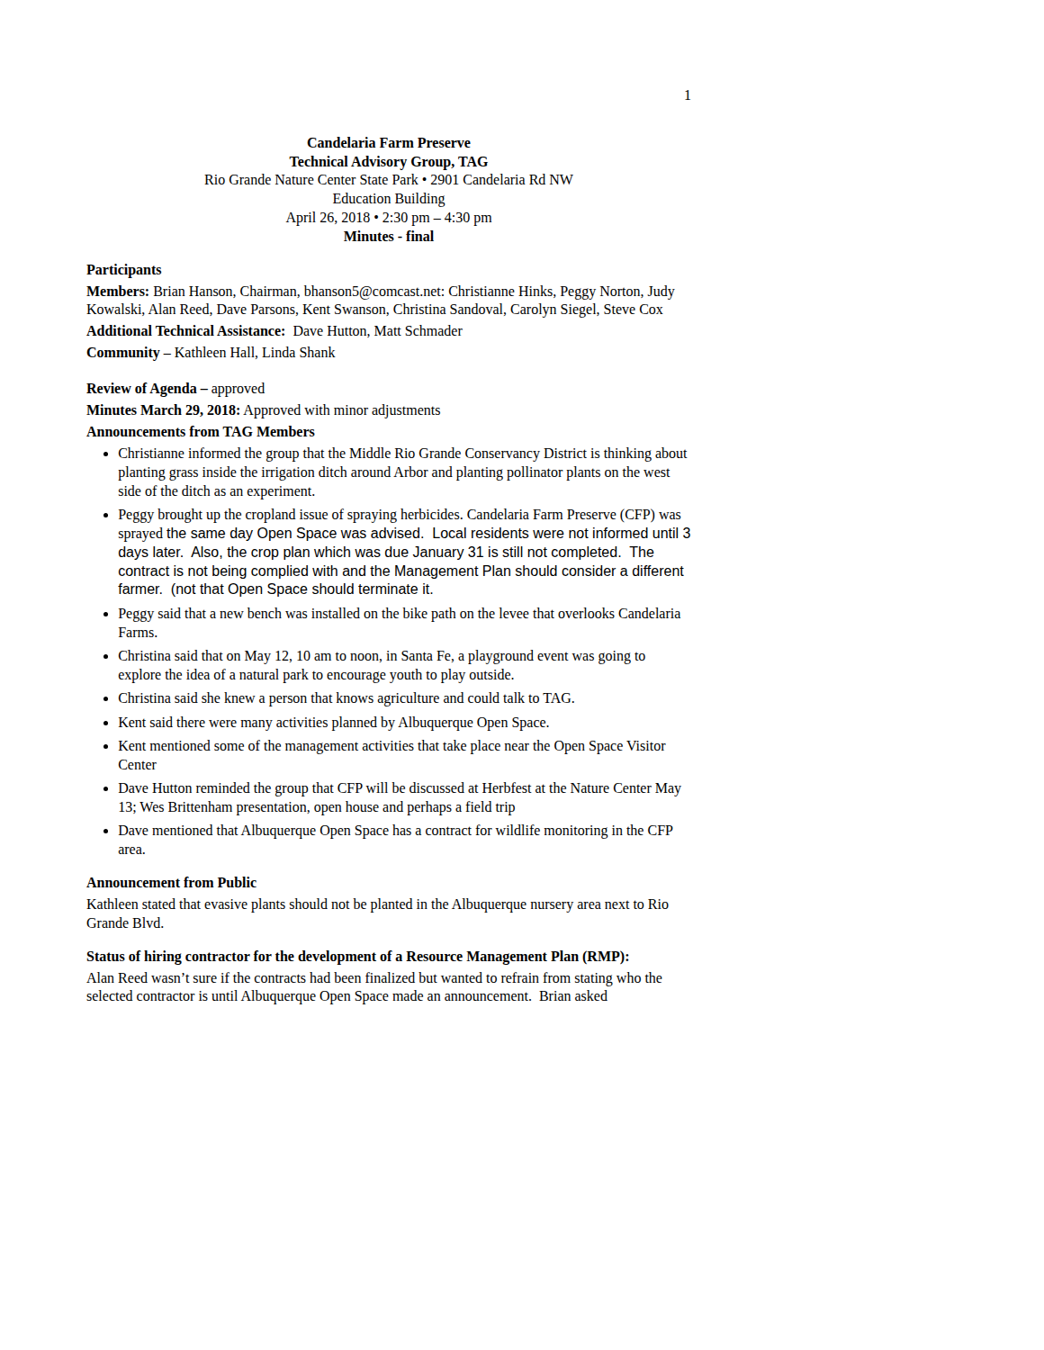1
Candelaria Farm Preserve
Technical Advisory Group, TAG
Rio Grande Nature Center State Park • 2901 Candelaria Rd NW
Education Building
April 26, 2018 • 2:30 pm – 4:30 pm
Minutes - final
Participants
Members: Brian Hanson, Chairman, bhanson5@comcast.net: Christianne Hinks, Peggy Norton, Judy Kowalski, Alan Reed, Dave Parsons, Kent Swanson, Christina Sandoval, Carolyn Siegel, Steve Cox
Additional Technical Assistance: Dave Hutton, Matt Schmader
Community – Kathleen Hall, Linda Shank
Review of Agenda – approved
Minutes March 29, 2018: Approved with minor adjustments
Announcements from TAG Members
Christianne informed the group that the Middle Rio Grande Conservancy District is thinking about planting grass inside the irrigation ditch around Arbor and planting pollinator plants on the west side of the ditch as an experiment.
Peggy brought up the cropland issue of spraying herbicides. Candelaria Farm Preserve (CFP) was sprayed the same day Open Space was advised. Local residents were not informed until 3 days later. Also, the crop plan which was due January 31 is still not completed. The contract is not being complied with and the Management Plan should consider a different farmer. (not that Open Space should terminate it.
Peggy said that a new bench was installed on the bike path on the levee that overlooks Candelaria Farms.
Christina said that on May 12, 10 am to noon, in Santa Fe, a playground event was going to explore the idea of a natural park to encourage youth to play outside.
Christina said she knew a person that knows agriculture and could talk to TAG.
Kent said there were many activities planned by Albuquerque Open Space.
Kent mentioned some of the management activities that take place near the Open Space Visitor Center
Dave Hutton reminded the group that CFP will be discussed at Herbfest at the Nature Center May 13; Wes Brittenham presentation, open house and perhaps a field trip
Dave mentioned that Albuquerque Open Space has a contract for wildlife monitoring in the CFP area.
Announcement from Public
Kathleen stated that evasive plants should not be planted in the Albuquerque nursery area next to Rio Grande Blvd.
Status of hiring contractor for the development of a Resource Management Plan (RMP):
Alan Reed wasn’t sure if the contracts had been finalized but wanted to refrain from stating who the selected contractor is until Albuquerque Open Space made an announcement. Brian asked